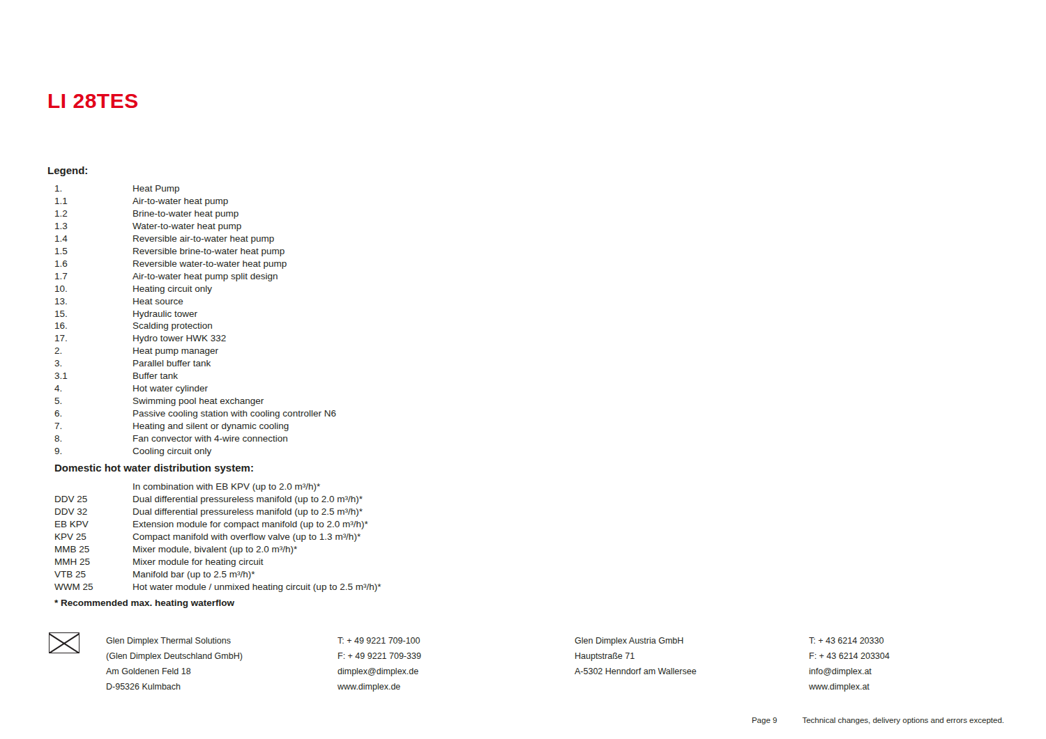LI 28TES
Legend:
| 1. | Heat Pump |
| 1.1 | Air-to-water heat pump |
| 1.2 | Brine-to-water heat pump |
| 1.3 | Water-to-water heat pump |
| 1.4 | Reversible air-to-water heat pump |
| 1.5 | Reversible brine-to-water heat pump |
| 1.6 | Reversible water-to-water heat pump |
| 1.7 | Air-to-water heat pump split design |
| 10. | Heating circuit only |
| 13. | Heat source |
| 15. | Hydraulic tower |
| 16. | Scalding protection |
| 17. | Hydro tower HWK 332 |
| 2. | Heat pump manager |
| 3. | Parallel buffer tank |
| 3.1 | Buffer tank |
| 4. | Hot water cylinder |
| 5. | Swimming pool heat exchanger |
| 6. | Passive cooling station with cooling controller N6 |
| 7. | Heating and silent or dynamic cooling |
| 8. | Fan convector with 4-wire connection |
| 9. | Cooling circuit only |
Domestic hot water distribution system:
| | In combination with EB KPV (up to 2.0 m³/h)* |
| DDV 25 | Dual differential pressureless manifold (up to 2.0 m³/h)* |
| DDV 32 | Dual differential pressureless manifold (up to 2.5 m³/h)* |
| EB KPV | Extension module for compact manifold (up to 2.0 m³/h)* |
| KPV 25 | Compact manifold with overflow valve (up to 1.3 m³/h)* |
| MMB 25 | Mixer module, bivalent (up to 2.0 m³/h)* |
| MMH 25 | Mixer module for heating circuit |
| VTB 25 | Manifold bar (up to 2.5 m³/h)* |
| WWM 25 | Hot water module / unmixed heating circuit (up to 2.5 m³/h)* |
* Recommended max. heating waterflow
Glen Dimplex Thermal Solutions
(Glen Dimplex Deutschland GmbH)
Am Goldenen Feld 18
D-95326 Kulmbach
T: + 49 9221 709-100
F: + 49 9221 709-339
dimplex@dimplex.de
www.dimplex.de
Glen Dimplex Austria GmbH
Hauptstraße 71
A-5302 Henndorf am Wallersee
T: + 43 6214 20330
F: + 43 6214 203304
info@dimplex.at
www.dimplex.at
Page 9 Technical changes, delivery options and errors excepted.